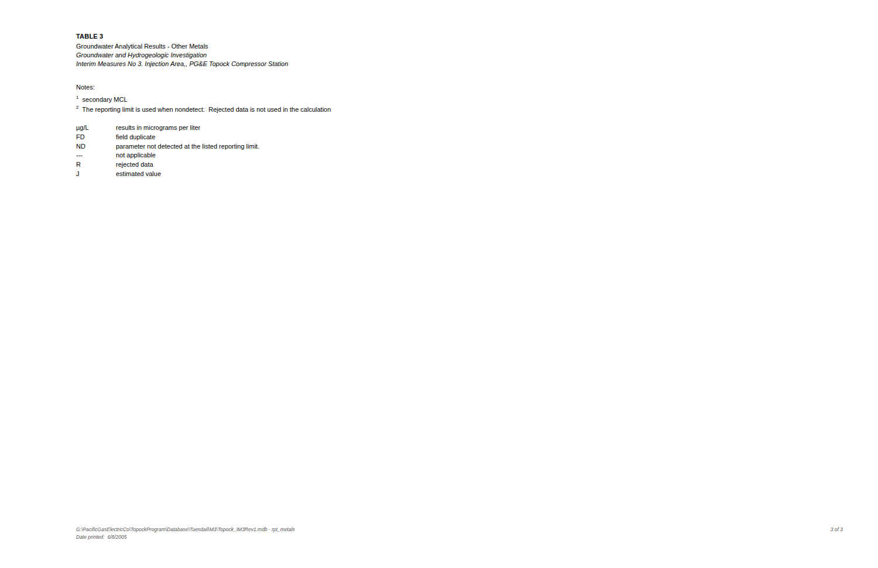TABLE 3
Groundwater Analytical Results - Other Metals
Groundwater and Hydrogeologic Investigation
Interim Measures No 3. Injection Area,, PG&E Topock Compressor Station
Notes:
1 secondary MCL
2 The reporting limit is used when nondetect. Rejected data is not used in the calculation
| µg/L | results in micrograms per liter |
| FD | field duplicate |
| ND | parameter not detected at the listed reporting limit. |
| --- | not applicable |
| R | rejected data |
| J | estimated value |
3 of 3 G:\PacificGasElectricCo\TopockProgram\Database\Tuesdail\M3\Topock_IM3Rev1.mdb - rpt_metals Date printed: 6/8/2005